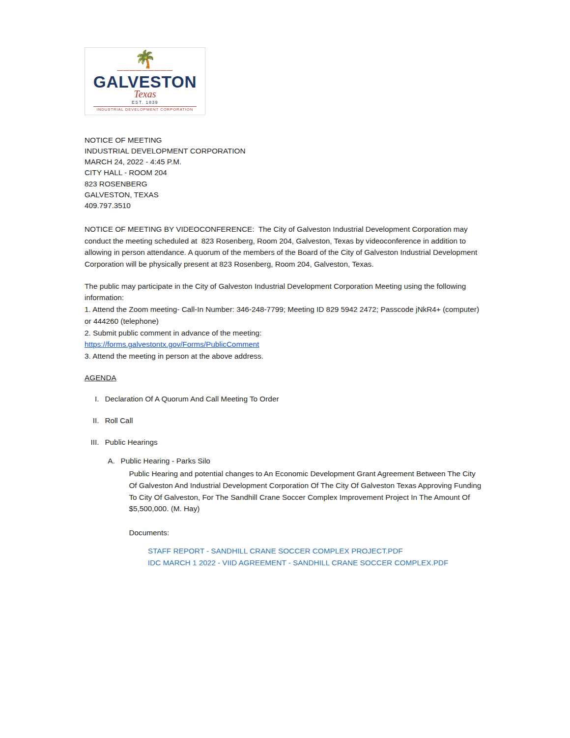🌴
—————————
GALVESTON
Texas
EST. 1839
INDUSTRIAL DEVELOPMENT CORPORATION
NOTICE OF MEETING
INDUSTRIAL DEVELOPMENT CORPORATION
MARCH 24, 2022 - 4:45 P.M.
CITY HALL - ROOM 204
823 ROSENBERG
GALVESTON, TEXAS
409.797.3510
NOTICE OF MEETING BY VIDEOCONFERENCE: The City of Galveston Industrial Development Corporation may conduct the meeting scheduled at 823 Rosenberg, Room 204, Galveston, Texas by videoconference in addition to allowing in person attendance. A quorum of the members of the Board of the City of Galveston Industrial Development Corporation will be physically present at 823 Rosenberg, Room 204, Galveston, Texas.
The public may participate in the City of Galveston Industrial Development Corporation Meeting using the following information:
1. Attend the Zoom meeting- Call-In Number: 346-248-7799; Meeting ID 829 5942 2472; Passcode jNkR4+ (computer) or 444260 (telephone)
2. Submit public comment in advance of the meeting:
https://forms.galvestontx.gov/Forms/PublicComment
3. Attend the meeting in person at the above address.
AGENDA
Declaration Of A Quorum And Call Meeting To Order
Roll Call
Public Hearings
Public Hearing - Parks Silo
Public Hearing and potential changes to An Economic Development Grant Agreement Between The City Of Galveston And Industrial Development Corporation Of The City Of Galveston Texas Approving Funding To City Of Galveston, For The Sandhill Crane Soccer Complex Improvement Project In The Amount Of $5,500,000. (M. Hay)
Documents:
STAFF REPORT - SANDHILL CRANE SOCCER COMPLEX PROJECT.PDF IDC MARCH 1 2022 - VIID AGREEMENT - SANDHILL CRANE SOCCER COMPLEX.PDF